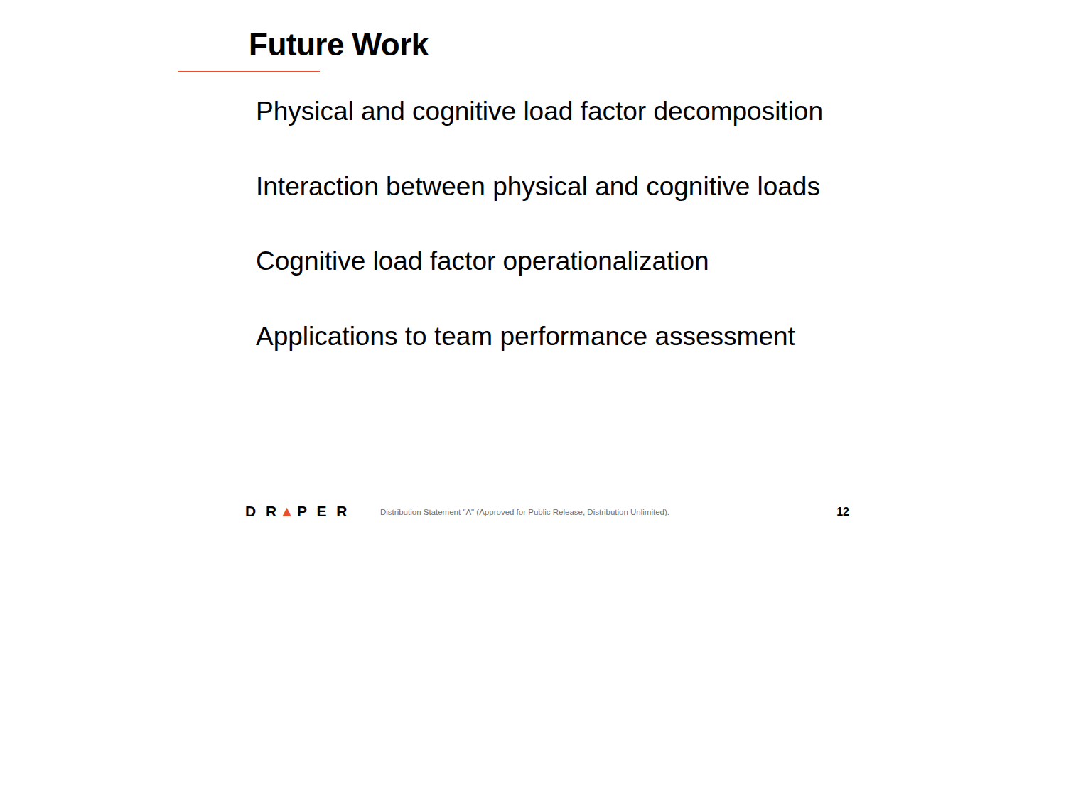Future Work
Physical and cognitive load factor decomposition
Interaction between physical and cognitive loads
Cognitive load factor operationalization
Applications to team performance assessment
D R▲P E R
Distribution Statement "A" (Approved for Public Release, Distribution Unlimited).
12